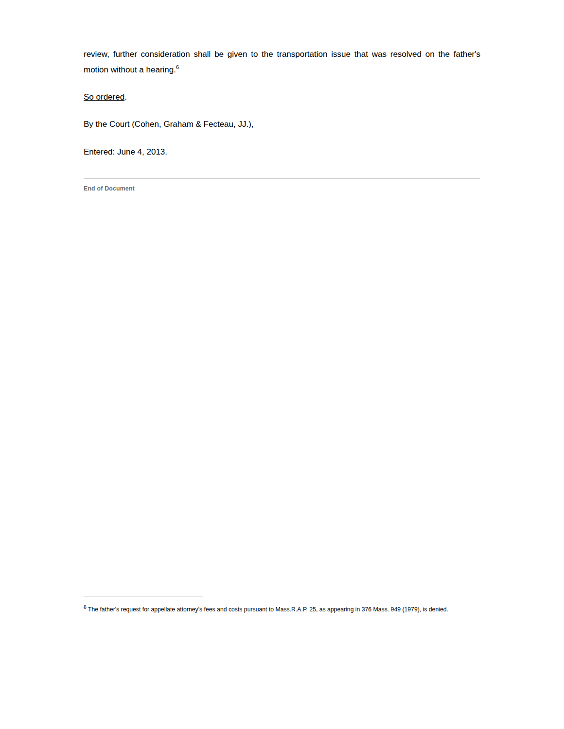review, further consideration shall be given to the transportation issue that was resolved on the father's motion without a hearing.6
So ordered.
By the Court (Cohen, Graham & Fecteau, JJ.),
Entered: June 4, 2013.
End of Document
6 The father's request for appellate attorney's fees and costs pursuant to Mass.R.A.P. 25, as appearing in 376 Mass. 949 (1979), is denied.